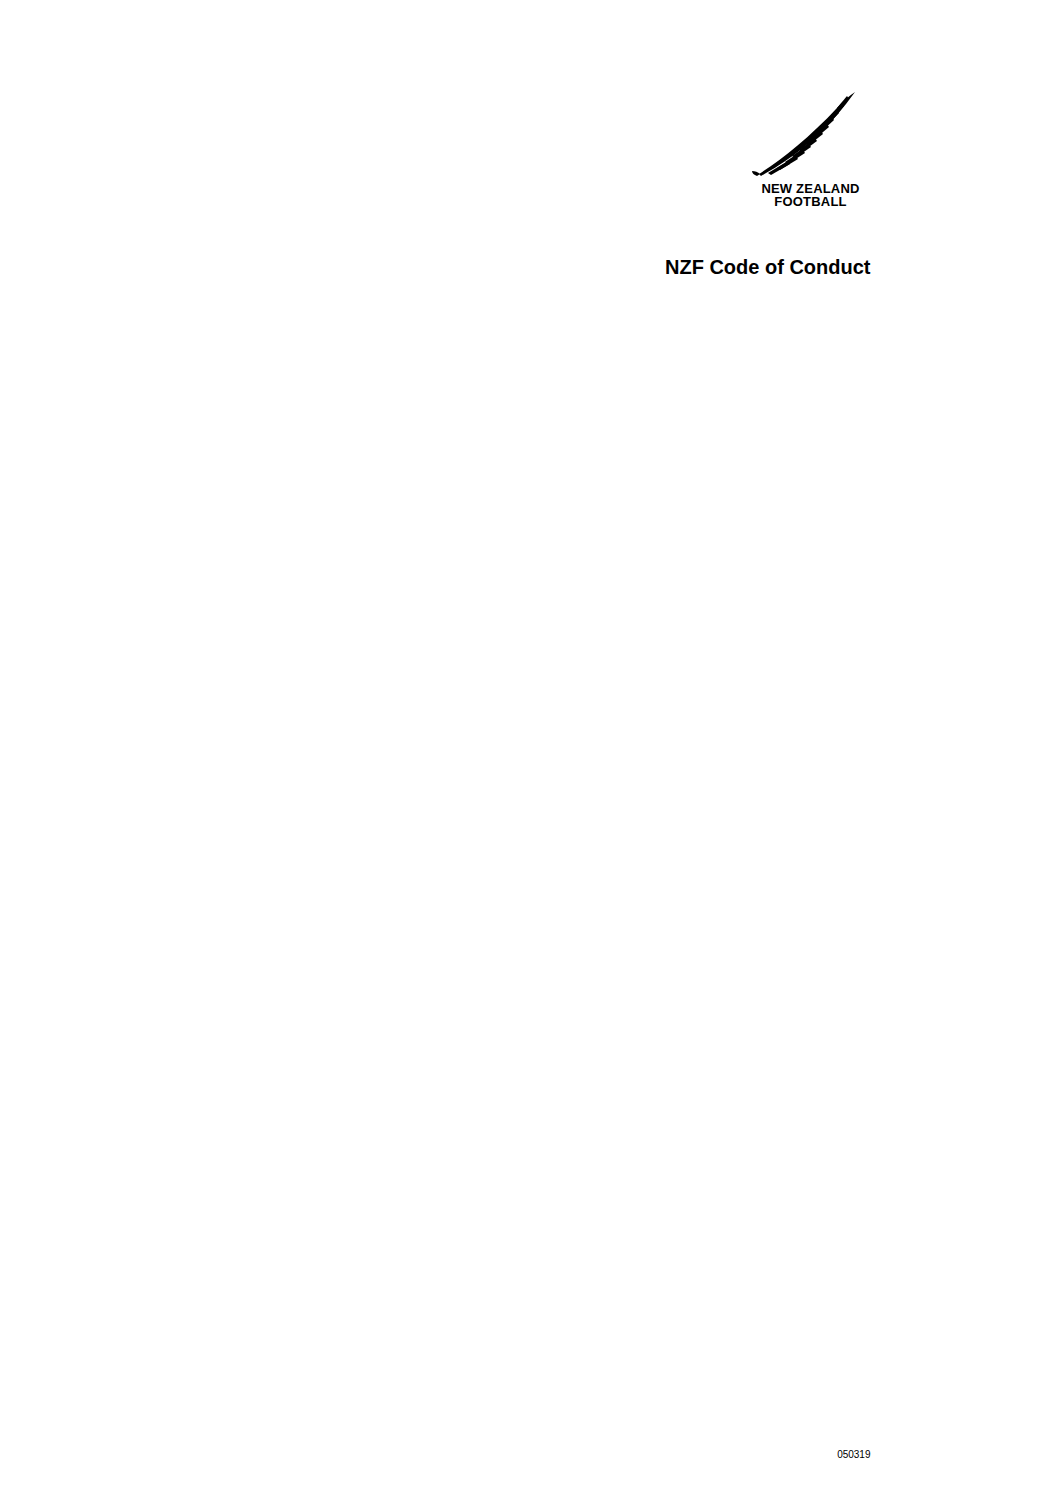NEW ZEALAND FOOTBALL
NZF Code of Conduct
050319